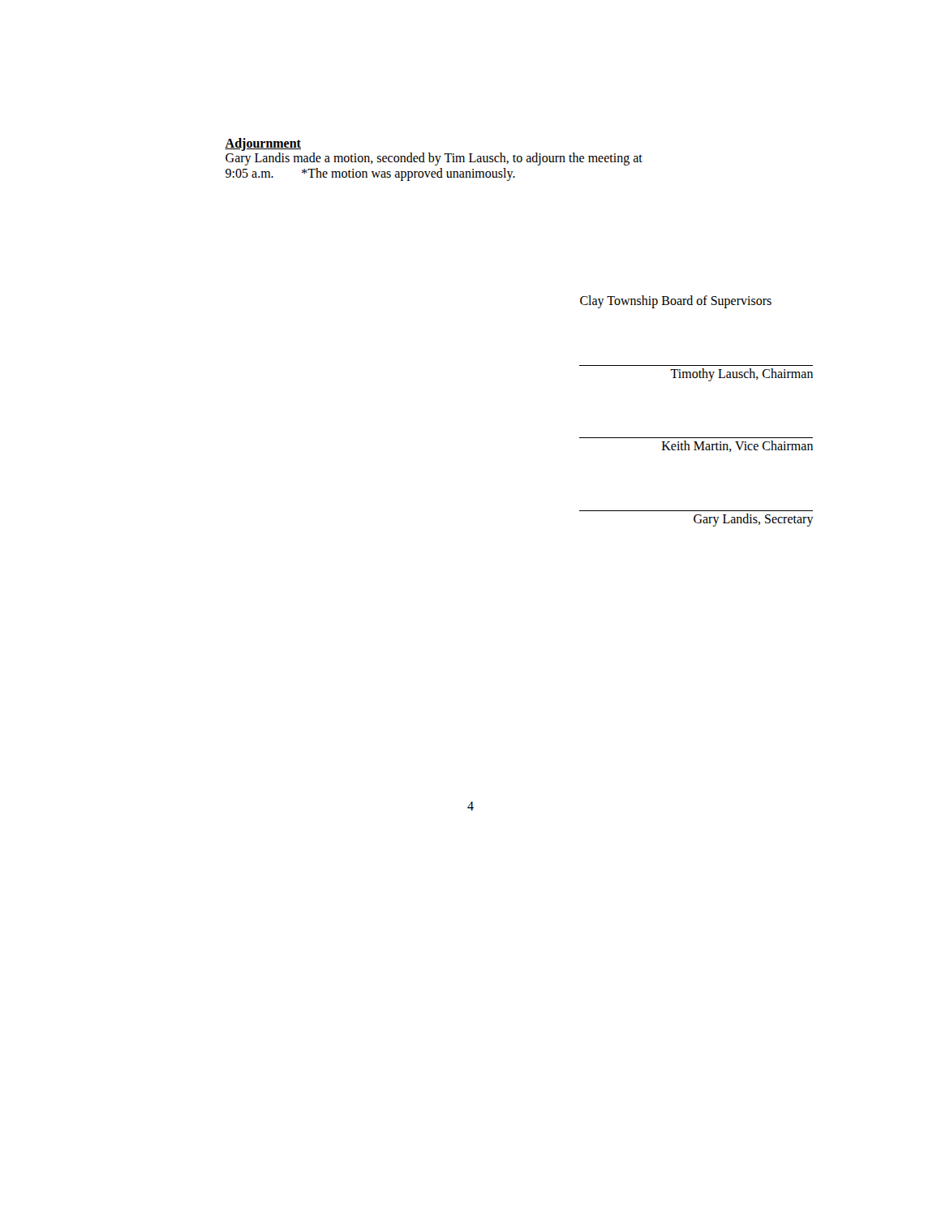Adjournment
Gary Landis made a motion, seconded by Tim Lausch, to adjourn the meeting at
9:05 a.m. *The motion was approved unanimously.
Clay Township Board of Supervisors
Timothy Lausch, Chairman
Keith Martin, Vice Chairman
Gary Landis, Secretary
4